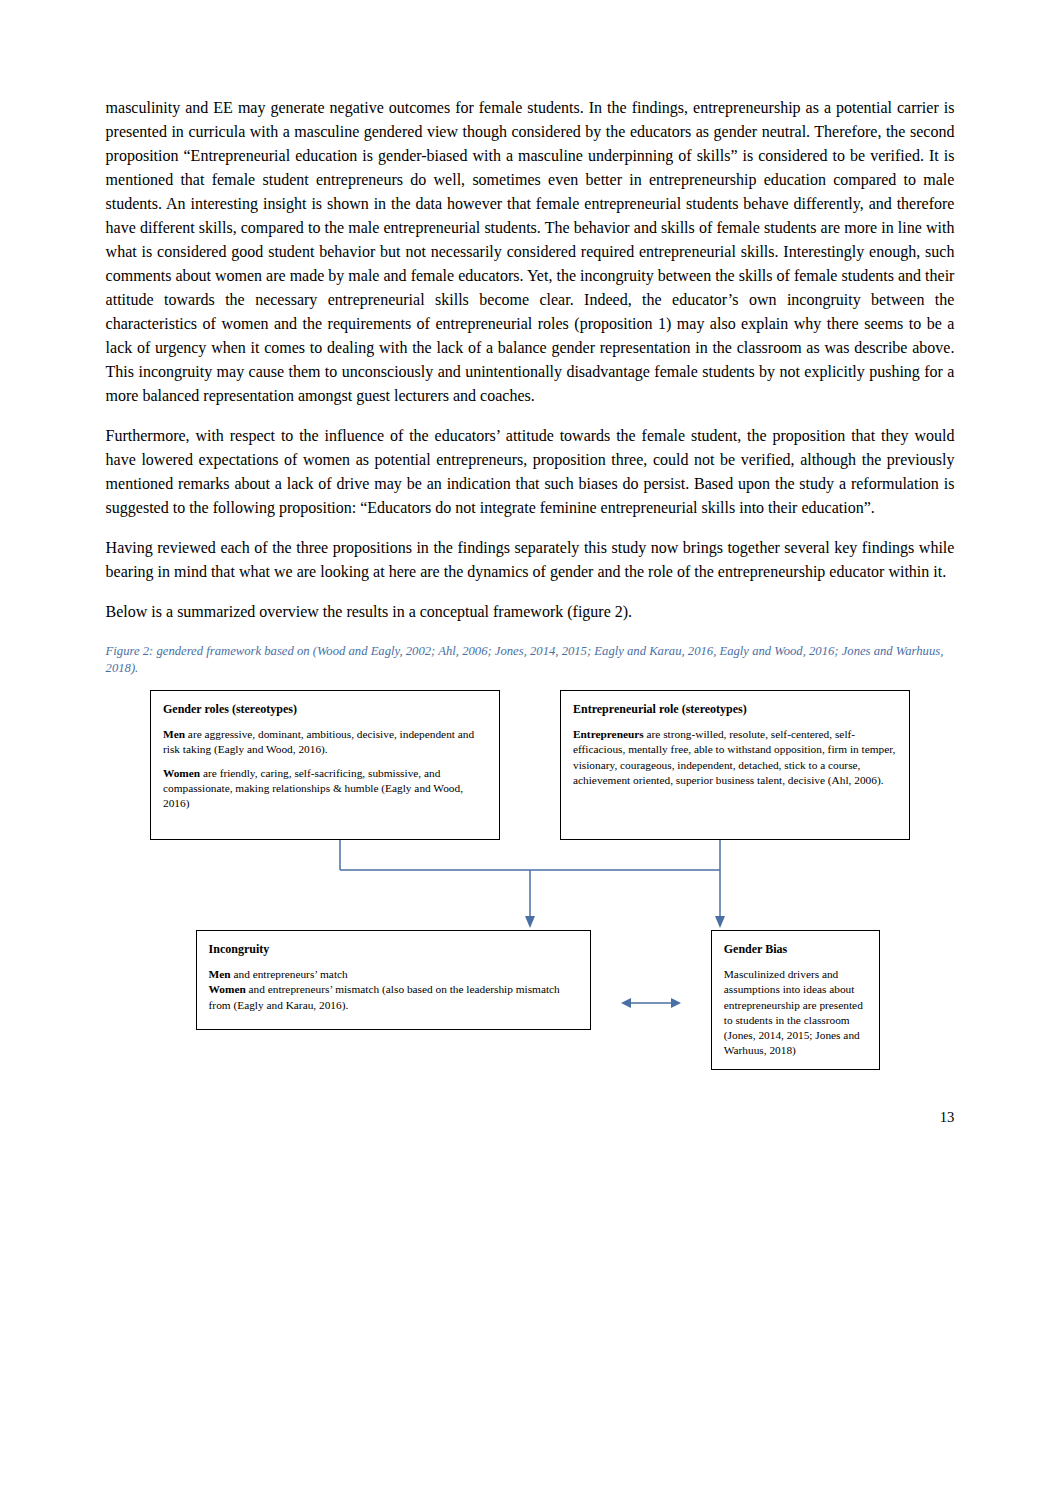masculinity and EE may generate negative outcomes for female students. In the findings, entrepreneurship as a potential carrier is presented in curricula with a masculine gendered view though considered by the educators as gender neutral. Therefore, the second proposition “Entrepreneurial education is gender-biased with a masculine underpinning of skills” is considered to be verified. It is mentioned that female student entrepreneurs do well, sometimes even better in entrepreneurship education compared to male students. An interesting insight is shown in the data however that female entrepreneurial students behave differently, and therefore have different skills, compared to the male entrepreneurial students. The behavior and skills of female students are more in line with what is considered good student behavior but not necessarily considered required entrepreneurial skills. Interestingly enough, such comments about women are made by male and female educators. Yet, the incongruity between the skills of female students and their attitude towards the necessary entrepreneurial skills become clear. Indeed, the educator’s own incongruity between the characteristics of women and the requirements of entrepreneurial roles (proposition 1) may also explain why there seems to be a lack of urgency when it comes to dealing with the lack of a balance gender representation in the classroom as was describe above. This incongruity may cause them to unconsciously and unintentionally disadvantage female students by not explicitly pushing for a more balanced representation amongst guest lecturers and coaches.
Furthermore, with respect to the influence of the educators’ attitude towards the female student, the proposition that they would have lowered expectations of women as potential entrepreneurs, proposition three, could not be verified, although the previously mentioned remarks about a lack of drive may be an indication that such biases do persist. Based upon the study a reformulation is suggested to the following proposition: “Educators do not integrate feminine entrepreneurial skills into their education”.
Having reviewed each of the three propositions in the findings separately this study now brings together several key findings while bearing in mind that what we are looking at here are the dynamics of gender and the role of the entrepreneurship educator within it.
Below is a summarized overview the results in a conceptual framework (figure 2).
Figure 2: gendered framework based on (Wood and Eagly, 2002; Ahl, 2006; Jones, 2014, 2015; Eagly and Karau, 2016, Eagly and Wood, 2016; Jones and Warhuus, 2018).
Gender roles (stereotypes)
Men are aggressive, dominant, ambitious, decisive, independent and risk taking (Eagly and Wood, 2016).
Women are friendly, caring, self-sacrificing, submissive, and compassionate, making relationships & humble (Eagly and Wood, 2016)
Entrepreneurial role (stereotypes)
Entrepreneurs are strong-willed, resolute, self-centered, self-efficacious, mentally free, able to withstand opposition, firm in temper, visionary, courageous, independent, detached, stick to a course, achievement oriented, superior business talent, decisive (Ahl, 2006).
Incongruity
Men and entrepreneurs’ match
Women and entrepreneurs’ mismatch (also based on the leadership mismatch from (Eagly and Karau, 2016).
Gender Bias
Masculinized drivers and assumptions into ideas about entrepreneurship are presented to students in the classroom (Jones, 2014, 2015; Jones and Warhuus, 2018)
13